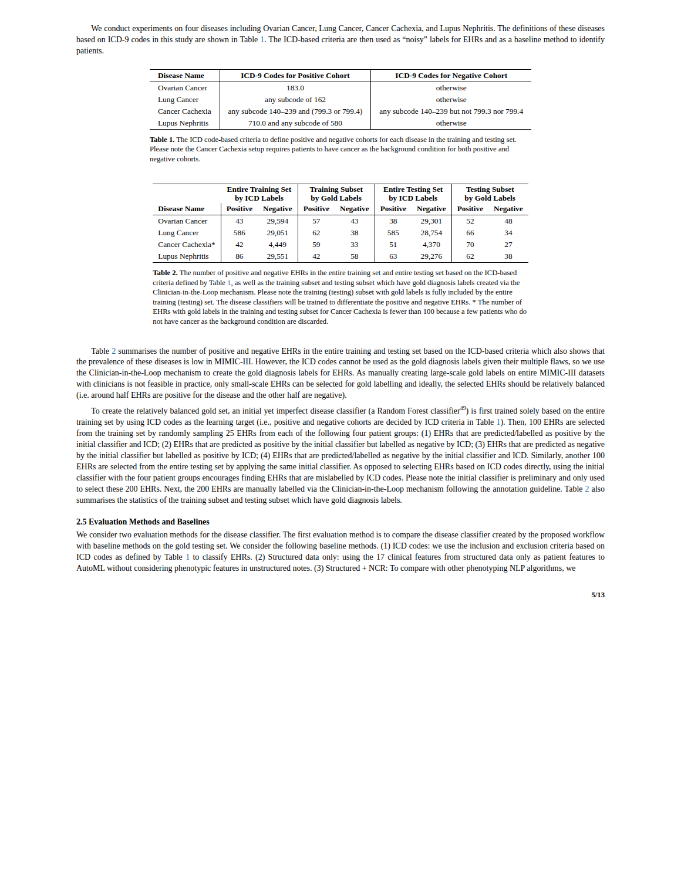We conduct experiments on four diseases including Ovarian Cancer, Lung Cancer, Cancer Cachexia, and Lupus Nephritis. The definitions of these diseases based on ICD-9 codes in this study are shown in Table 1. The ICD-based criteria are then used as “noisy” labels for EHRs and as a baseline method to identify patients.
Table 1. The ICD code-based criteria to define positive and negative cohorts for each disease in the training and testing set. Please note the Cancer Cachexia setup requires patients to have cancer as the background condition for both positive and negative cohorts.
| Disease Name | ICD-9 Codes for Positive Cohort | ICD-9 Codes for Negative Cohort |
| --- | --- | --- |
| Ovarian Cancer | 183.0 | otherwise |
| Lung Cancer | any subcode of 162 | otherwise |
| Cancer Cachexia | any subcode 140–239 and (799.3 or 799.4) | any subcode 140–239 but not 799.3 nor 799.4 |
| Lupus Nephritis | 710.0 and any subcode of 580 | otherwise |
Table 2. The number of positive and negative EHRs in the entire training set and entire testing set based on the ICD-based criteria defined by Table 1 , as well as the training subset and testing subset which have gold diagnosis labels created via the Clinician-in-the-Loop mechanism. Please note the training (testing) subset with gold labels is fully included by the entire training (testing) set. The disease classifiers will be trained to differentiate the positive and negative EHRs. * The number of EHRs with gold labels in the training and testing subset for Cancer Cachexia is fewer than 100 because a few patients who do not have cancer as the background condition are discarded.
| | Entire Training Set by ICD Labels | Training Subset by Gold Labels | Entire Testing Set by ICD Labels | Testing Subset by Gold Labels |
| --- | --- | --- | --- | --- |
| Disease Name | Positive | Negative | Positive | Negative | Positive | Negative | Positive | Negative |
| Ovarian Cancer | 43 | 29,594 | 57 | 43 | 38 | 29,301 | 52 | 48 |
| Lung Cancer | 586 | 29,051 | 62 | 38 | 585 | 28,754 | 66 | 34 |
| Cancer Cachexia* | 42 | 4,449 | 59 | 33 | 51 | 4,370 | 70 | 27 |
| Lupus Nephritis | 86 | 29,551 | 42 | 58 | 63 | 29,276 | 62 | 38 |
Table 2 summarises the number of positive and negative EHRs in the entire training and testing set based on the ICD-based criteria which also shows that the prevalence of these diseases is low in MIMIC-III. However, the ICD codes cannot be used as the gold diagnosis labels given their multiple flaws, so we use the Clinician-in-the-Loop mechanism to create the gold diagnosis labels for EHRs. As manually creating large-scale gold labels on entire MIMIC-III datasets with clinicians is not feasible in practice, only small-scale EHRs can be selected for gold labelling and ideally, the selected EHRs should be relatively balanced (i.e. around half EHRs are positive for the disease and the other half are negative).
To create the relatively balanced gold set, an initial yet imperfect disease classifier (a Random Forest classifier49) is first trained solely based on the entire training set by using ICD codes as the learning target (i.e., positive and negative cohorts are decided by ICD criteria in Table 1). Then, 100 EHRs are selected from the training set by randomly sampling 25 EHRs from each of the following four patient groups: (1) EHRs that are predicted/labelled as positive by the initial classifier and ICD; (2) EHRs that are predicted as positive by the initial classifier but labelled as negative by ICD; (3) EHRs that are predicted as negative by the initial classifier but labelled as positive by ICD; (4) EHRs that are predicted/labelled as negative by the initial classifier and ICD. Similarly, another 100 EHRs are selected from the entire testing set by applying the same initial classifier. As opposed to selecting EHRs based on ICD codes directly, using the initial classifier with the four patient groups encourages finding EHRs that are mislabelled by ICD codes. Please note the initial classifier is preliminary and only used to select these 200 EHRs. Next, the 200 EHRs are manually labelled via the Clinician-in-the-Loop mechanism following the annotation guideline. Table 2 also summarises the statistics of the training subset and testing subset which have gold diagnosis labels.
2.5 Evaluation Methods and Baselines
We consider two evaluation methods for the disease classifier. The first evaluation method is to compare the disease classifier created by the proposed workflow with baseline methods on the gold testing set. We consider the following baseline methods. (1) ICD codes: we use the inclusion and exclusion criteria based on ICD codes as defined by Table 1 to classify EHRs. (2) Structured data only: using the 17 clinical features from structured data only as patient features to AutoML without considering phenotypic features in unstructured notes. (3) Structured + NCR: To compare with other phenotyping NLP algorithms, we
5/13